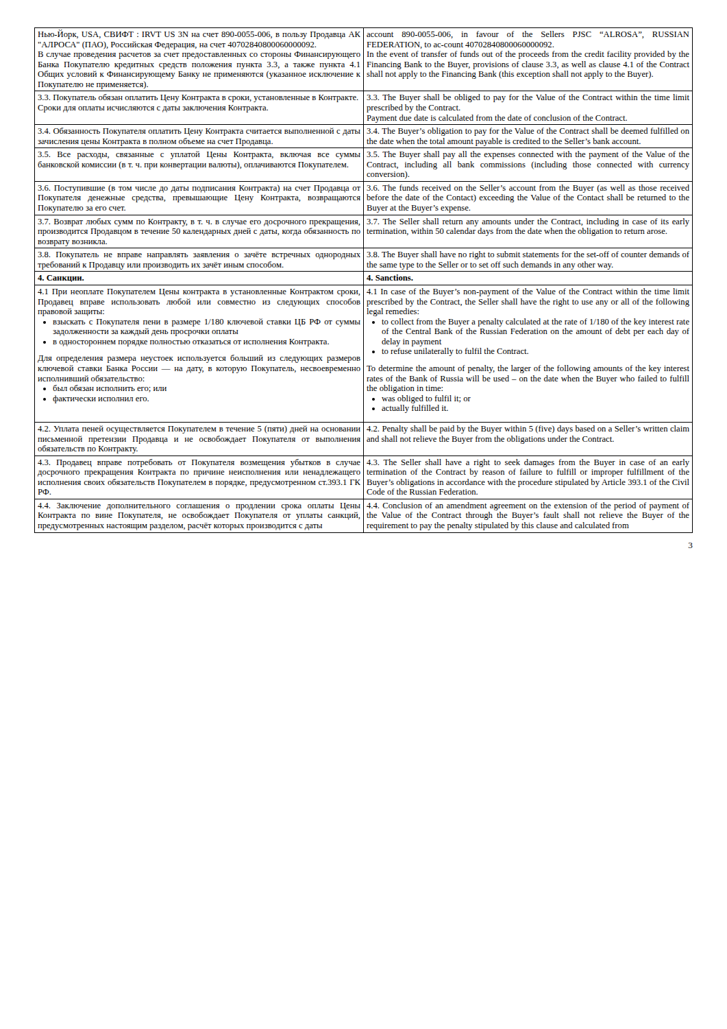| Нью-Йорк, USA, СВИФТ : IRVT US 3N на счет 890-0055-006, в пользу Продавца АК "АЛРОСА" (ПАО), Российская Федерация, на счет 40702840800060000092. В случае проведения расчетов за счет предоставленных со стороны Финансирующего Банка Покупателю кредитных средств положения пункта 3.3, а также пункта 4.1 Общих условий к Финансирующему Банку не применяются (указанное исключение к Покупателю не применяется). | account 890-0055-006, in favour of the Sellers PJSC “ALROSA”, RUSSIAN FEDERATION, to ac-count 40702840800060000092. In the event of transfer of funds out of the proceeds from the credit facility provided by the Financing Bank to the Buyer, provisions of clause 3.3, as well as clause 4.1 of the Contract shall not apply to the Financing Bank (this exception shall not apply to the Buyer). |
| 3.3. Покупатель обязан оплатить Цену Контракта в сроки, установленные в Контракте. Сроки для оплаты исчисляются с даты заключения Контракта. | 3.3. The Buyer shall be obliged to pay for the Value of the Contract within the time limit prescribed by the Contract. Payment due date is calculated from the date of conclusion of the Contract. |
| 3.4. Обязанность Покупателя оплатить Цену Контракта считается выполненной с даты зачисления цены Контракта в полном объеме на счет Продавца. | 3.4. The Buyer’s obligation to pay for the Value of the Contract shall be deemed fulfilled on the date when the total amount payable is credited to the Seller’s bank account. |
| 3.5. Все расходы, связанные с уплатой Цены Контракта, включая все суммы банковской комиссии (в т. ч. при конвертации валюты), оплачиваются Покупателем. | 3.5. The Buyer shall pay all the expenses connected with the payment of the Value of the Contract, including all bank commissions (including those connected with currency conversion). |
| 3.6. Поступившие (в том числе до даты подписания Контракта) на счет Продавца от Покупателя денежные средства, превышающие Цену Контракта, возвращаются Покупателю за его счет. | 3.6. The funds received on the Seller’s account from the Buyer (as well as those received before the date of the Contact) exceeding the Value of the Contact shall be returned to the Buyer at the Buyer’s expense. |
| 3.7. Возврат любых сумм по Контракту, в т. ч. в случае его досрочного прекращения, производится Продавцом в течение 50 календарных дней с даты, когда обязанность по возврату возникла. | 3.7. The Seller shall return any amounts under the Contract, including in case of its early termination, within 50 calendar days from the date when the obligation to return arose. |
| 3.8. Покупатель не вправе направлять заявления о зачёте встречных однородных требований к Продавцу или производить их зачёт иным способом. | 3.8. The Buyer shall have no right to submit statements for the set-off of counter demands of the same type to the Seller or to set off such demands in any other way. |
| 4. Санкции. | 4. Sanctions. |
| 4.1 При неоплате Покупателем Цены контракта в установленные Контрактом сроки, Продавец вправе использовать любой или совместно из следующих способов правовой защиты: взыскать с Покупателя пени в размере 1/180 ключевой ставки ЦБ РФ от суммы задолженности за каждый день просрочки оплаты в одностороннем порядке полностью отказаться от исполнения Контракта. Для определения размера неустоек используется больший из следующих размеров ключевой ставки Банка России — на дату, в которую Покупатель, несвоевременно исполнивший обязательство: был обязан исполнить его; или фактически исполнил его. | 4.1 In case of the Buyer’s non-payment of the Value of the Contract within the time limit prescribed by the Contract, the Seller shall have the right to use any or all of the following legal remedies: to collect from the Buyer a penalty calculated at the rate of 1/180 of the key interest rate of the Central Bank of the Russian Federation on the amount of debt per each day of delay in payment to refuse unilaterally to fulfil the Contract. To determine the amount of penalty, the larger of the following amounts of the key interest rates of the Bank of Russia will be used – on the date when the Buyer who failed to fulfill the obligation in time: was obliged to fulfil it; or actually fulfilled it. |
| 4.2. Уплата пеней осуществляется Покупателем в течение 5 (пяти) дней на основании письменной претензии Продавца и не освобождает Покупателя от выполнения обязательств по Контракту. | 4.2. Penalty shall be paid by the Buyer within 5 (five) days based on a Seller’s written claim and shall not relieve the Buyer from the obligations under the Contract. |
| 4.3. Продавец вправе потребовать от Покупателя возмещения убытков в случае досрочного прекращения Контракта по причине неисполнения или ненадлежащего исполнения своих обязательств Покупателем в порядке, предусмотренном ст.393.1 ГК РФ. | 4.3. The Seller shall have a right to seek damages from the Buyer in case of an early termination of the Contract by reason of failure to fulfill or improper fulfillment of the Buyer’s obligations in accordance with the procedure stipulated by Article 393.1 of the Civil Code of the Russian Federation. |
| 4.4. Заключение дополнительного соглашения о продлении срока оплаты Цены Контракта по вине Покупателя, не освобождает Покупателя от уплаты санкций, предусмотренных настоящим разделом, расчёт которых производится с даты | 4.4. Conclusion of an amendment agreement on the extension of the period of payment of the Value of the Contract through the Buyer’s fault shall not relieve the Buyer of the requirement to pay the penalty stipulated by this clause and calculated from |
3